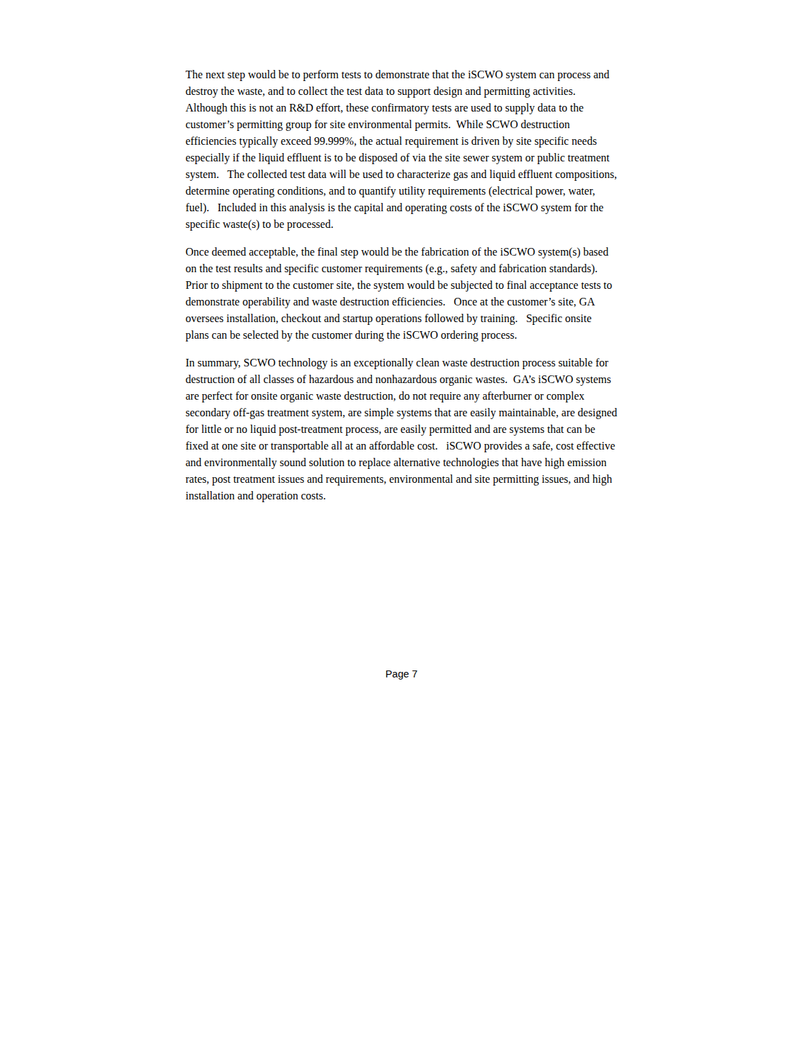The next step would be to perform tests to demonstrate that the iSCWO system can process and destroy the waste, and to collect the test data to support design and permitting activities. Although this is not an R&D effort, these confirmatory tests are used to supply data to the customer’s permitting group for site environmental permits. While SCWO destruction efficiencies typically exceed 99.999%, the actual requirement is driven by site specific needs especially if the liquid effluent is to be disposed of via the site sewer system or public treatment system. The collected test data will be used to characterize gas and liquid effluent compositions, determine operating conditions, and to quantify utility requirements (electrical power, water, fuel). Included in this analysis is the capital and operating costs of the iSCWO system for the specific waste(s) to be processed.
Once deemed acceptable, the final step would be the fabrication of the iSCWO system(s) based on the test results and specific customer requirements (e.g., safety and fabrication standards). Prior to shipment to the customer site, the system would be subjected to final acceptance tests to demonstrate operability and waste destruction efficiencies. Once at the customer’s site, GA oversees installation, checkout and startup operations followed by training. Specific onsite plans can be selected by the customer during the iSCWO ordering process.
In summary, SCWO technology is an exceptionally clean waste destruction process suitable for destruction of all classes of hazardous and nonhazardous organic wastes. GA’s iSCWO systems are perfect for onsite organic waste destruction, do not require any afterburner or complex secondary off-gas treatment system, are simple systems that are easily maintainable, are designed for little or no liquid post-treatment process, are easily permitted and are systems that can be fixed at one site or transportable all at an affordable cost. iSCWO provides a safe, cost effective and environmentally sound solution to replace alternative technologies that have high emission rates, post treatment issues and requirements, environmental and site permitting issues, and high installation and operation costs.
Page 7